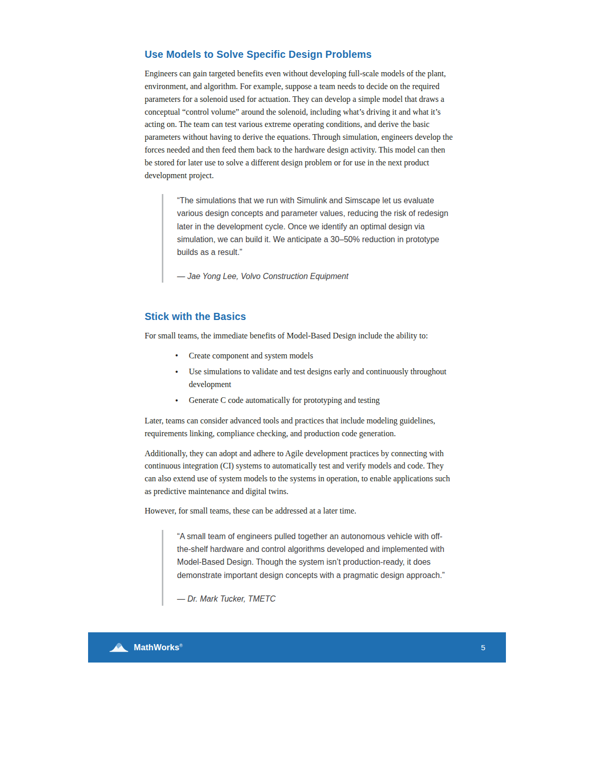Use Models to Solve Specific Design Problems
Engineers can gain targeted benefits even without developing full-scale models of the plant, environment, and algorithm. For example, suppose a team needs to decide on the required parameters for a solenoid used for actuation. They can develop a simple model that draws a conceptual “control volume” around the solenoid, including what’s driving it and what it’s acting on. The team can test various extreme operating conditions, and derive the basic parameters without having to derive the equations. Through simulation, engineers develop the forces needed and then feed them back to the hardware design activity. This model can then be stored for later use to solve a different design problem or for use in the next product development project.
“The simulations that we run with Simulink and Simscape let us evaluate various design concepts and parameter values, reducing the risk of redesign later in the development cycle. Once we identify an optimal design via simulation, we can build it. We anticipate a 30–50% reduction in prototype builds as a result.”
— Jae Yong Lee, Volvo Construction Equipment
Stick with the Basics
For small teams, the immediate benefits of Model-Based Design include the ability to:
Create component and system models
Use simulations to validate and test designs early and continuously throughout development
Generate C code automatically for prototyping and testing
Later, teams can consider advanced tools and practices that include modeling guidelines, requirements linking, compliance checking, and production code generation.
Additionally, they can adopt and adhere to Agile development practices by connecting with continuous integration (CI) systems to automatically test and verify models and code. They can also extend use of system models to the systems in operation, to enable applications such as predictive maintenance and digital twins.
However, for small teams, these can be addressed at a later time.
“A small team of engineers pulled together an autonomous vehicle with off-the-shelf hardware and control algorithms developed and implemented with Model-Based Design. Though the system isn’t production-ready, it does demonstrate important design concepts with a pragmatic design approach.”
— Dr. Mark Tucker, TMETC
MathWorks®
5